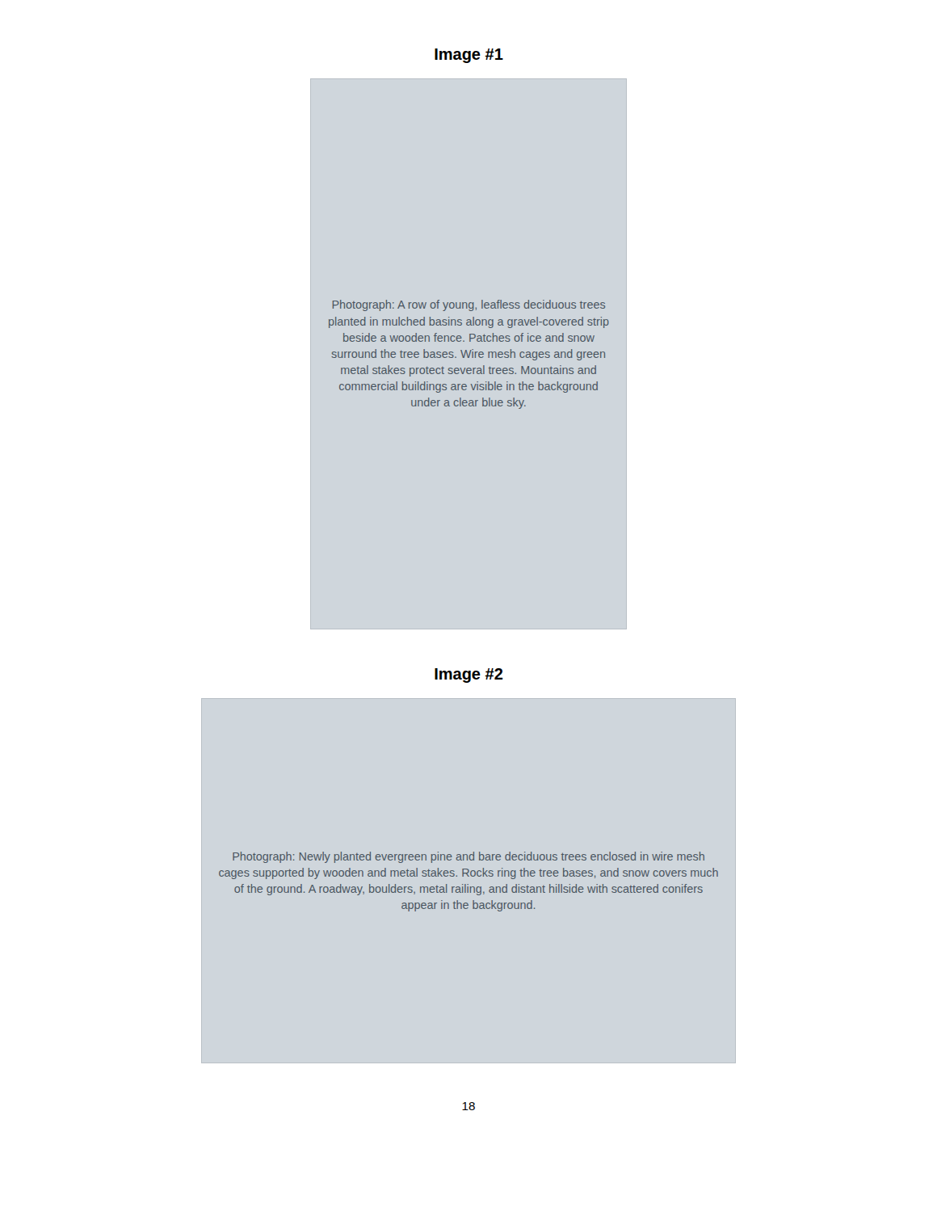Image #1
Photograph: A row of young, leafless deciduous trees planted in mulched basins along a gravel-covered strip beside a wooden fence. Patches of ice and snow surround the tree bases. Wire mesh cages and green metal stakes protect several trees. Mountains and commercial buildings are visible in the background under a clear blue sky.
Image #2
Photograph: Newly planted evergreen pine and bare deciduous trees enclosed in wire mesh cages supported by wooden and metal stakes. Rocks ring the tree bases, and snow covers much of the ground. A roadway, boulders, metal railing, and distant hillside with scattered conifers appear in the background.
18